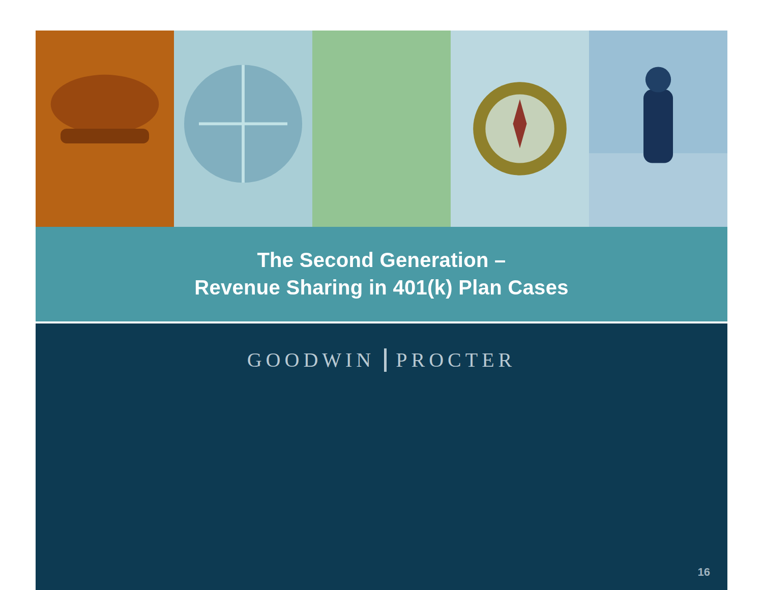The Second Generation –
Revenue Sharing in 401(k) Plan Cases
GOODWIN PROCTER
16